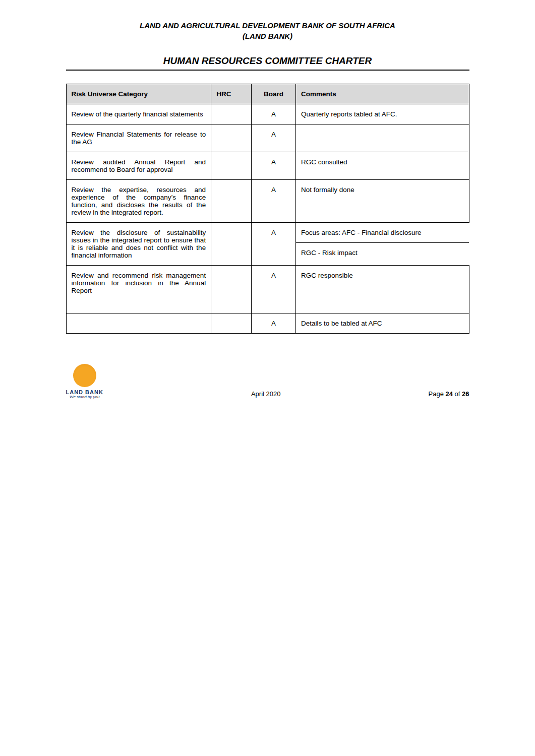LAND AND AGRICULTURAL DEVELOPMENT BANK OF SOUTH AFRICA
(LAND BANK)
HUMAN RESOURCES COMMITTEE CHARTER
| Risk Universe Category | HRC | Board | Comments |
| --- | --- | --- | --- |
| Review of the quarterly financial statements | | A | Quarterly reports tabled at AFC. |
| Review Financial Statements for release to the AG | | A | |
| Review audited Annual Report and recommend to Board for approval | | A | RGC consulted |
| Review the expertise, resources and experience of the company’s finance function, and discloses the results of the review in the integrated report. | | A | Not formally done |
| Review the disclosure of sustainability issues in the integrated report to ensure that it is reliable and does not conflict with the financial information | | A | / Focus areas: AFC - Financial disclosure / / RGC - Risk impact / |
| Review and recommend risk management information for inclusion in the Annual Report | | A | RGC responsible |
| | | A | Details to be tabled at AFC |
LAND BANK
We stand by you
April 2020
Page 24 of 26